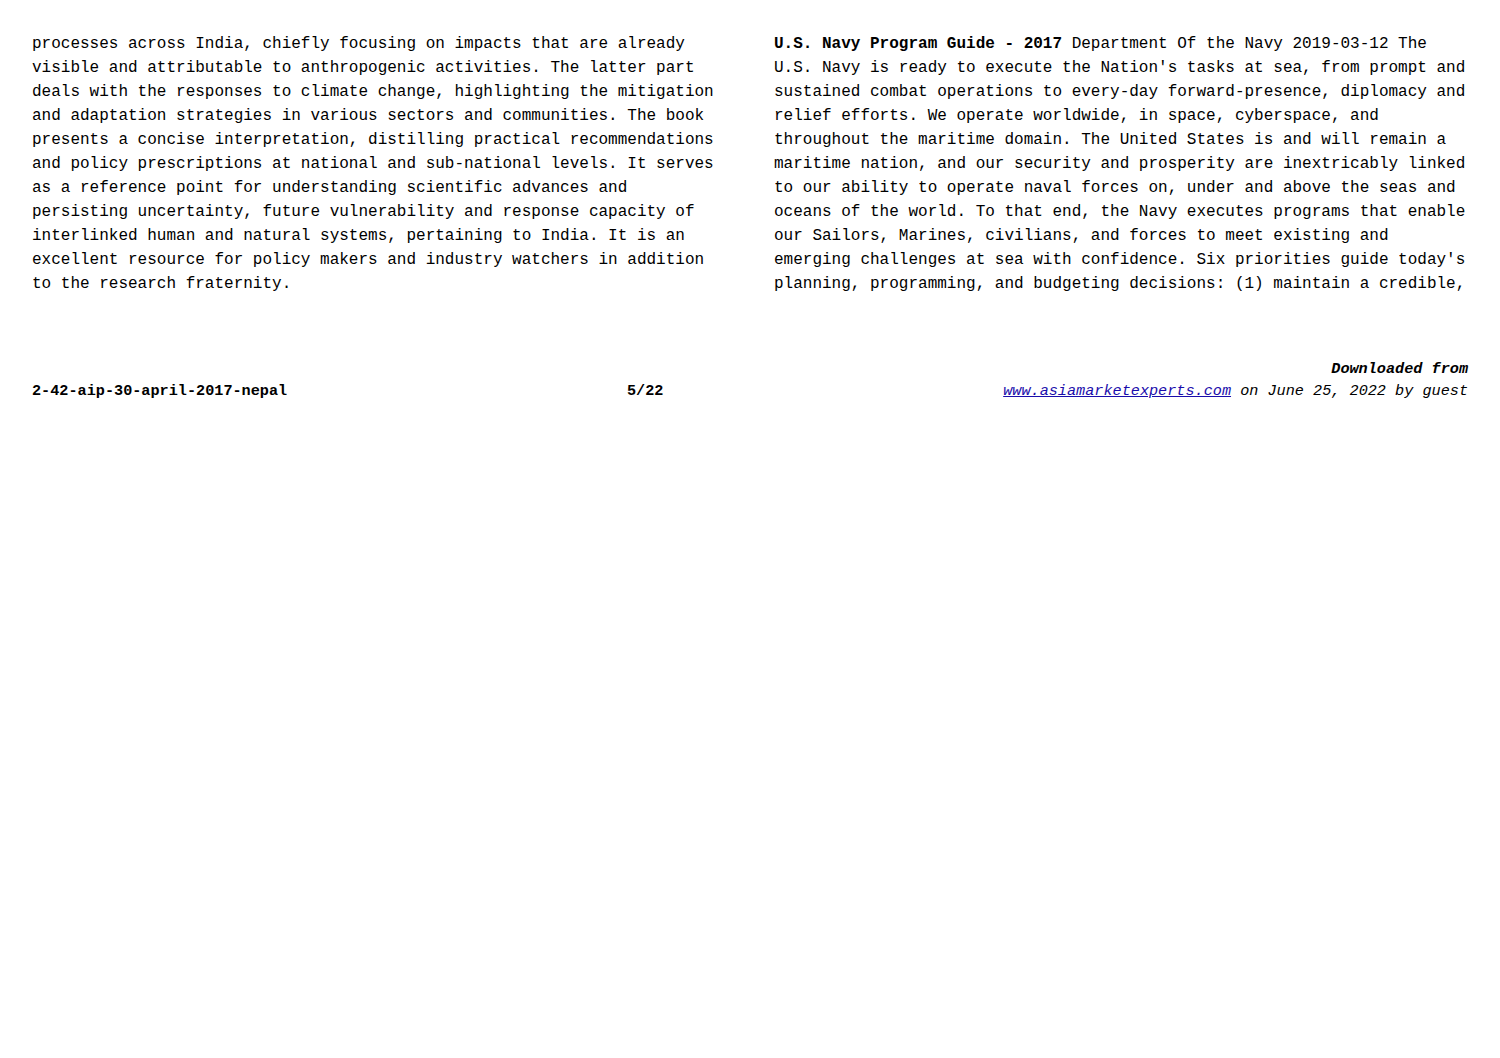processes across India, chiefly focusing on impacts that are already visible and attributable to anthropogenic activities. The latter part deals with the responses to climate change, highlighting the mitigation and adaptation strategies in various sectors and communities. The book presents a concise interpretation, distilling practical recommendations and policy prescriptions at national and sub-national levels. It serves as a reference point for understanding scientific advances and persisting uncertainty, future vulnerability and response capacity of interlinked human and natural systems, pertaining to India. It is an excellent resource for policy makers and industry watchers in addition to the research fraternity.
U.S. Navy Program Guide - 2017 Department Of the Navy 2019-03-12 The U.S. Navy is ready to execute the Nation's tasks at sea, from prompt and sustained combat operations to every-day forward-presence, diplomacy and relief efforts. We operate worldwide, in space, cyberspace, and throughout the maritime domain. The United States is and will remain a maritime nation, and our security and prosperity are inextricably linked to our ability to operate naval forces on, under and above the seas and oceans of the world. To that end, the Navy executes programs that enable our Sailors, Marines, civilians, and forces to meet existing and emerging challenges at sea with confidence. Six priorities guide today's planning, programming, and budgeting decisions: (1) maintain a credible,
2-42-aip-30-april-2017-nepal
5/22
Downloaded from
www.asiamarketexperts.com on June 25, 2022 by guest